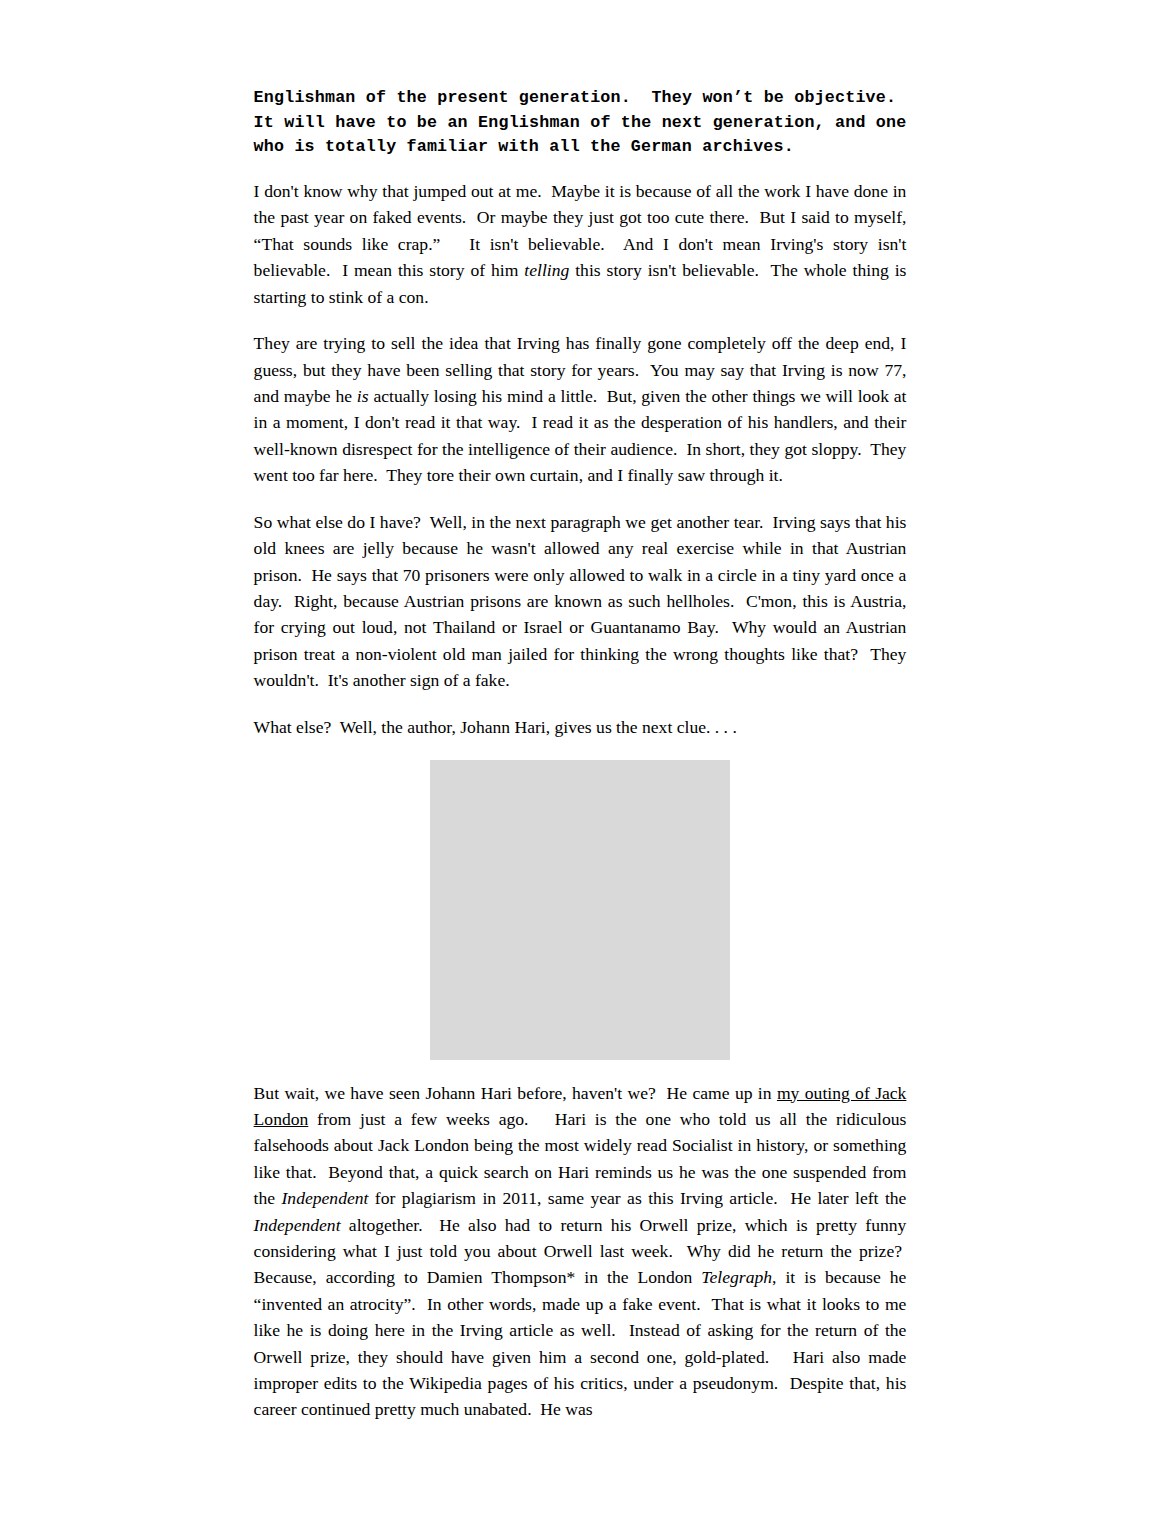Englishman of the present generation. They won’t be objective. It will have to be an Englishman of the next generation, and one who is totally familiar with all the German archives.
I don't know why that jumped out at me. Maybe it is because of all the work I have done in the past year on faked events. Or maybe they just got too cute there. But I said to myself, “That sounds like crap.” It isn't believable. And I don't mean Irving's story isn't believable. I mean this story of him telling this story isn't believable. The whole thing is starting to stink of a con.
They are trying to sell the idea that Irving has finally gone completely off the deep end, I guess, but they have been selling that story for years. You may say that Irving is now 77, and maybe he is actually losing his mind a little. But, given the other things we will look at in a moment, I don't read it that way. I read it as the desperation of his handlers, and their well-known disrespect for the intelligence of their audience. In short, they got sloppy. They went too far here. They tore their own curtain, and I finally saw through it.
So what else do I have? Well, in the next paragraph we get another tear. Irving says that his old knees are jelly because he wasn't allowed any real exercise while in that Austrian prison. He says that 70 prisoners were only allowed to walk in a circle in a tiny yard once a day. Right, because Austrian prisons are known as such hellholes. C'mon, this is Austria, for crying out loud, not Thailand or Israel or Guantanamo Bay. Why would an Austrian prison treat a non-violent old man jailed for thinking the wrong thoughts like that? They wouldn't. It's another sign of a fake.
What else? Well, the author, Johann Hari, gives us the next clue. . . .
But wait, we have seen Johann Hari before, haven't we? He came up in my outing of Jack London from just a few weeks ago. Hari is the one who told us all the ridiculous falsehoods about Jack London being the most widely read Socialist in history, or something like that. Beyond that, a quick search on Hari reminds us he was the one suspended from the Independent for plagiarism in 2011, same year as this Irving article. He later left the Independent altogether. He also had to return his Orwell prize, which is pretty funny considering what I just told you about Orwell last week. Why did he return the prize? Because, according to Damien Thompson* in the London Telegraph, it is because he “invented an atrocity”. In other words, made up a fake event. That is what it looks to me like he is doing here in the Irving article as well. Instead of asking for the return of the Orwell prize, they should have given him a second one, gold-plated. Hari also made improper edits to the Wikipedia pages of his critics, under a pseudonym. Despite that, his career continued pretty much unabated. He was